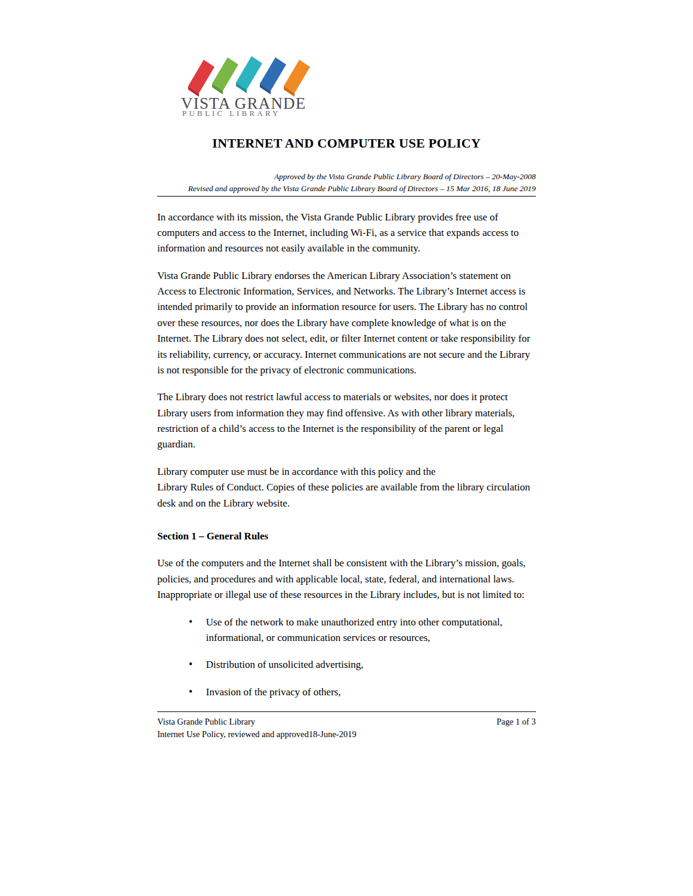VISTA GRANDE PUBLIC LIBRARY
INTERNET AND COMPUTER USE POLICY
Approved by the Vista Grande Public Library Board of Directors – 20-May-2008
Revised and approved by the Vista Grande Public Library Board of Directors – 15 Mar 2016, 18 June 2019
In accordance with its mission, the Vista Grande Public Library provides free use of computers and access to the Internet, including Wi-Fi, as a service that expands access to information and resources not easily available in the community.
Vista Grande Public Library endorses the American Library Association’s statement on Access to Electronic Information, Services, and Networks. The Library’s Internet access is intended primarily to provide an information resource for users. The Library has no control over these resources, nor does the Library have complete knowledge of what is on the Internet. The Library does not select, edit, or filter Internet content or take responsibility for its reliability, currency, or accuracy. Internet communications are not secure and the Library is not responsible for the privacy of electronic communications.
The Library does not restrict lawful access to materials or websites, nor does it protect Library users from information they may find offensive. As with other library materials, restriction of a child’s access to the Internet is the responsibility of the parent or legal guardian.
Library computer use must be in accordance with this policy and the
Library Rules of Conduct. Copies of these policies are available from the library circulation desk and on the Library website.
Section 1 – General Rules
Use of the computers and the Internet shall be consistent with the Library’s mission, goals, policies, and procedures and with applicable local, state, federal, and international laws. Inappropriate or illegal use of these resources in the Library includes, but is not limited to:
Use of the network to make unauthorized entry into other computational, informational, or communication services or resources,
Distribution of unsolicited advertising,
Invasion of the privacy of others,
Vista Grande Public Library
Internet Use Policy, reviewed and approved18-June-2019
Page 1 of 3